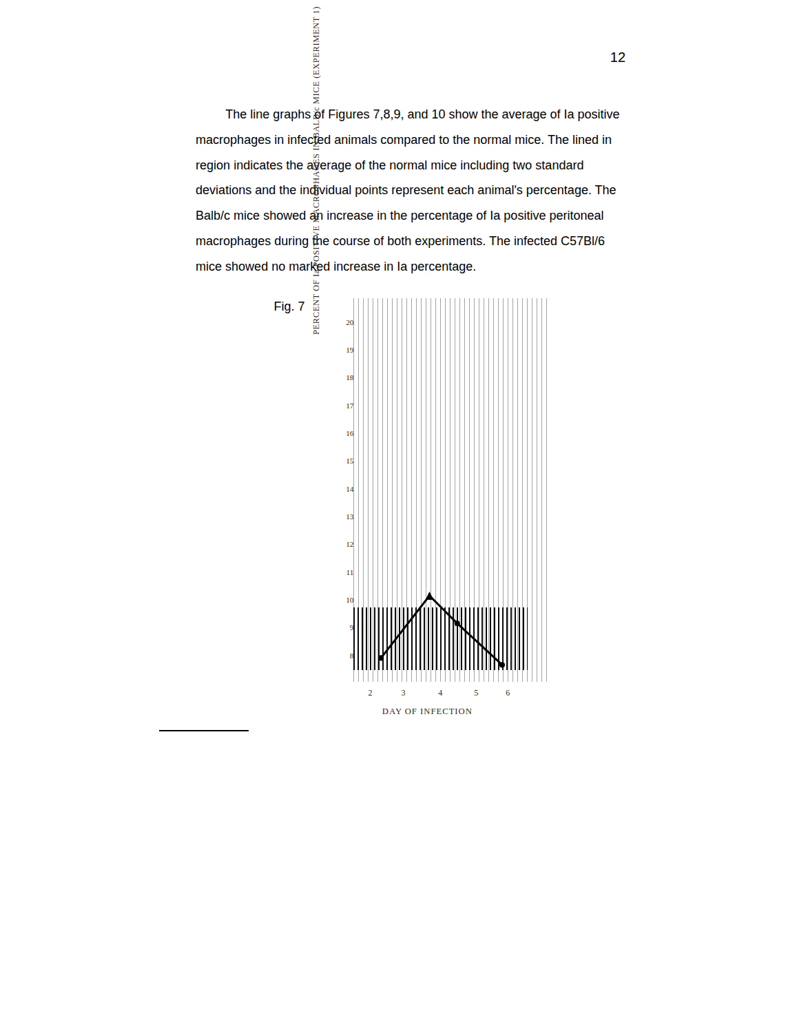12
The line graphs of Figures 7,8,9, and 10 show the average of Ia positive macrophages in infected animals compared to the normal mice. The lined in region indicates the average of the normal mice including two standard deviations and the individual points represent each animal's percentage. The Balb/c mice showed an increase in the percentage of Ia positive peritoneal macrophages during the course of both experiments. The infected C57Bl/6 mice showed no marked increase in Ia percentage.
Fig. 7
PERCENT OF Ia POSITIVE MACROPHAGES IN BALB/c MICE (EXPERIMENT 1)
20 19 18 17 16 15 14 13 12 11 10 9 8
2 3 4 5 6
DAY OF INFECTION